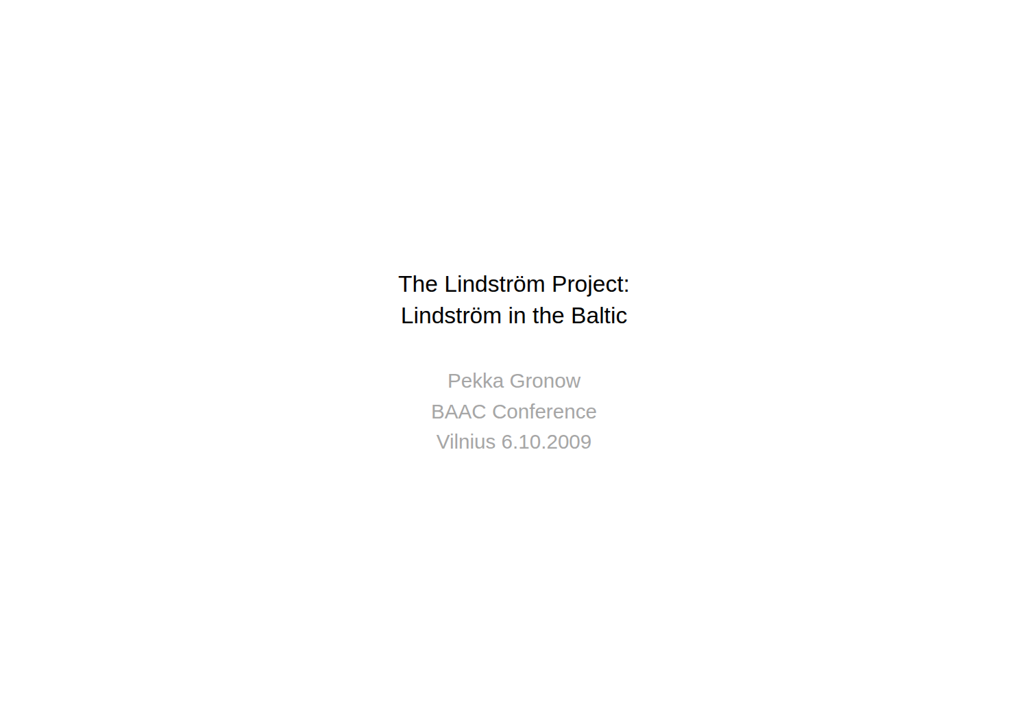The Lindström Project:
Lindström in the Baltic
Pekka Gronow
BAAC Conference
Vilnius 6.10.2009